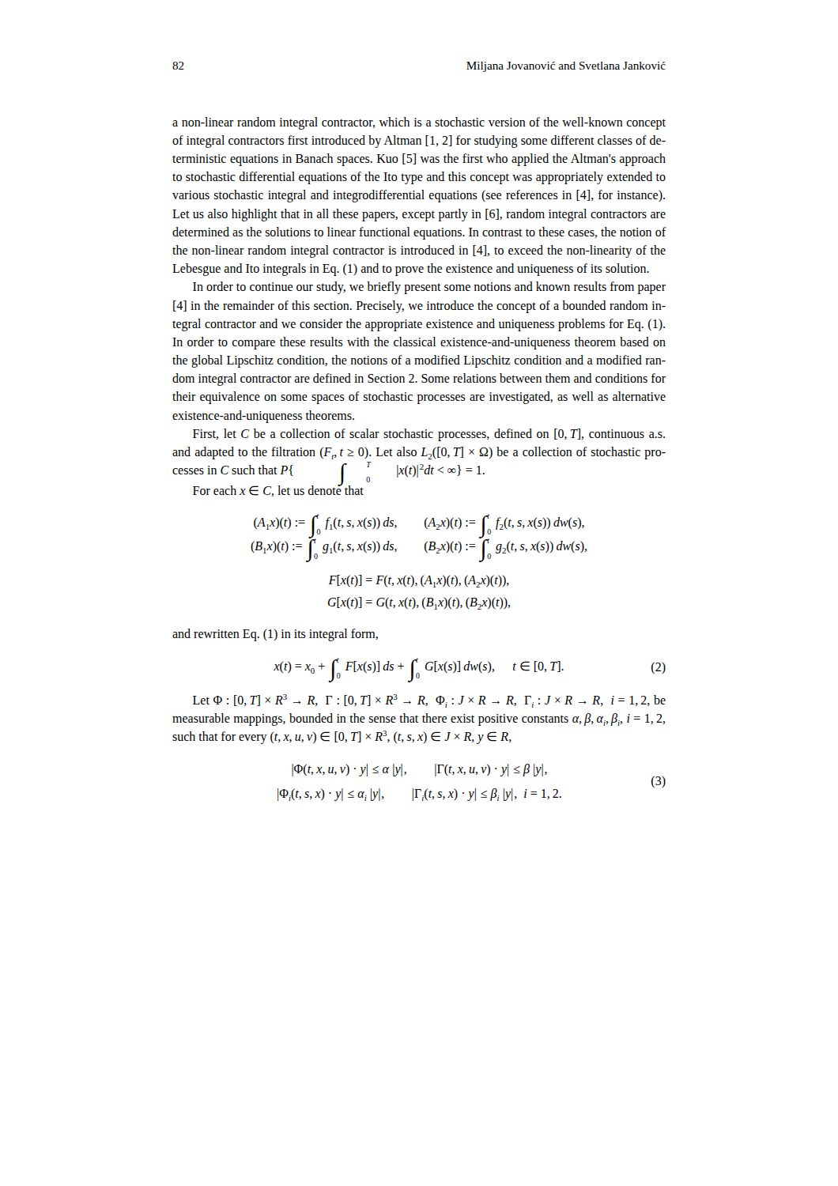82 Miljana Jovanović and Svetlana Janković
a non-linear random integral contractor, which is a stochastic version of the well-known concept of integral contractors first introduced by Altman [1, 2] for studying some different classes of deterministic equations in Banach spaces. Kuo [5] was the first who applied the Altman's approach to stochastic differential equations of the Ito type and this concept was appropriately extended to various stochastic integral and integrodifferential equations (see references in [4], for instance). Let us also highlight that in all these papers, except partly in [6], random integral contractors are determined as the solutions to linear functional equations. In contrast to these cases, the notion of the non-linear random integral contractor is introduced in [4], to exceed the non-linearity of the Lebesgue and Ito integrals in Eq. (1) and to prove the existence and uniqueness of its solution.
In order to continue our study, we briefly present some notions and known results from paper [4] in the remainder of this section. Precisely, we introduce the concept of a bounded random integral contractor and we consider the appropriate existence and uniqueness problems for Eq. (1). In order to compare these results with the classical existence-and-uniqueness theorem based on the global Lipschitz condition, the notions of a modified Lipschitz condition and a modified random integral contractor are defined in Section 2. Some relations between them and conditions for their equivalence on some spaces of stochastic processes are investigated, as well as alternative existence-and-uniqueness theorems.
First, let C be a collection of scalar stochastic processes, defined on [0, T], continuous a.s. and adapted to the filtration (Ft, t ≥ 0). Let also L2([0, T] × Ω) be a collection of stochastic processes in C such that P{ ∫T 0 x(t)2dt < ∞} = 1.
For each x ∈ C, let us denote that
(A1x)(t) := ∫t 0 f1(t, s, x(s)) ds, (A2x)(t) := ∫t 0 f2(t, s, x(s)) dw(s), (B1x)(t) := ∫t 0 g1(t, s, x(s)) ds, (B2x)(t) := ∫t 0 g2(t, s, x(s)) dw(s),
F[x(t)] = F(t, x(t), (A1x)(t), (A2x)(t)), G[x(t)] = G(t, x(t), (B1x)(t), (B2x)(t)),
and rewritten Eq. (1) in its integral form,
x(t) = x0 + ∫t 0 F[x(s)] ds + ∫t 0 G[x(s)] dw(s), t ∈ [0, T].
(2)
Let Φ : [0, T] × R3 → R, Γ : [0, T] × R3 → R, Φi : J × R → R, Γi : J × R → R, i = 1, 2, be measurable mappings, bounded in the sense that there exist positive constants α, β, αi, βi, i = 1, 2, such that for every (t, x, u, v) ∈ [0, T] × R3, (t, s, x) ∈ J × R, y ∈ R,
Φ(t, x, u, v) · y ≤ α y, Γ(t, x, u, v) · y ≤ β y, Φi(t, s, x) · y ≤ αi y, Γi(t, s, x) · y ≤ βi y, i = 1, 2.
(3)